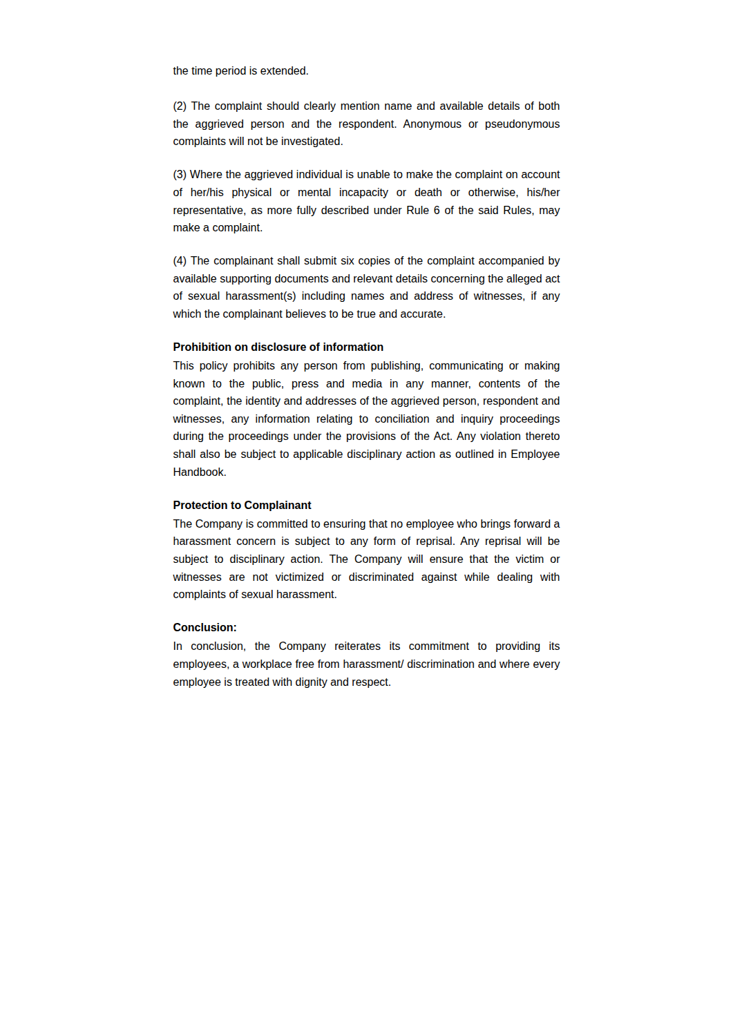the time period is extended.
(2) The complaint should clearly mention name and available details of both the aggrieved person and the respondent. Anonymous or pseudonymous complaints will not be investigated.
(3) Where the aggrieved individual is unable to make the complaint on account of her/his physical or mental incapacity or death or otherwise, his/her representative, as more fully described under Rule 6 of the said Rules, may make a complaint.
(4) The complainant shall submit six copies of the complaint accompanied by available supporting documents and relevant details concerning the alleged act of sexual harassment(s) including names and address of witnesses, if any which the complainant believes to be true and accurate.
Prohibition on disclosure of information
This policy prohibits any person from publishing, communicating or making known to the public, press and media in any manner, contents of the complaint, the identity and addresses of the aggrieved person, respondent and witnesses, any information relating to conciliation and inquiry proceedings during the proceedings under the provisions of the Act. Any violation thereto shall also be subject to applicable disciplinary action as outlined in Employee Handbook.
Protection to Complainant
The Company is committed to ensuring that no employee who brings forward a harassment concern is subject to any form of reprisal. Any reprisal will be subject to disciplinary action. The Company will ensure that the victim or witnesses are not victimized or discriminated against while dealing with complaints of sexual harassment.
Conclusion:
In conclusion, the Company reiterates its commitment to providing its employees, a workplace free from harassment/ discrimination and where every employee is treated with dignity and respect.